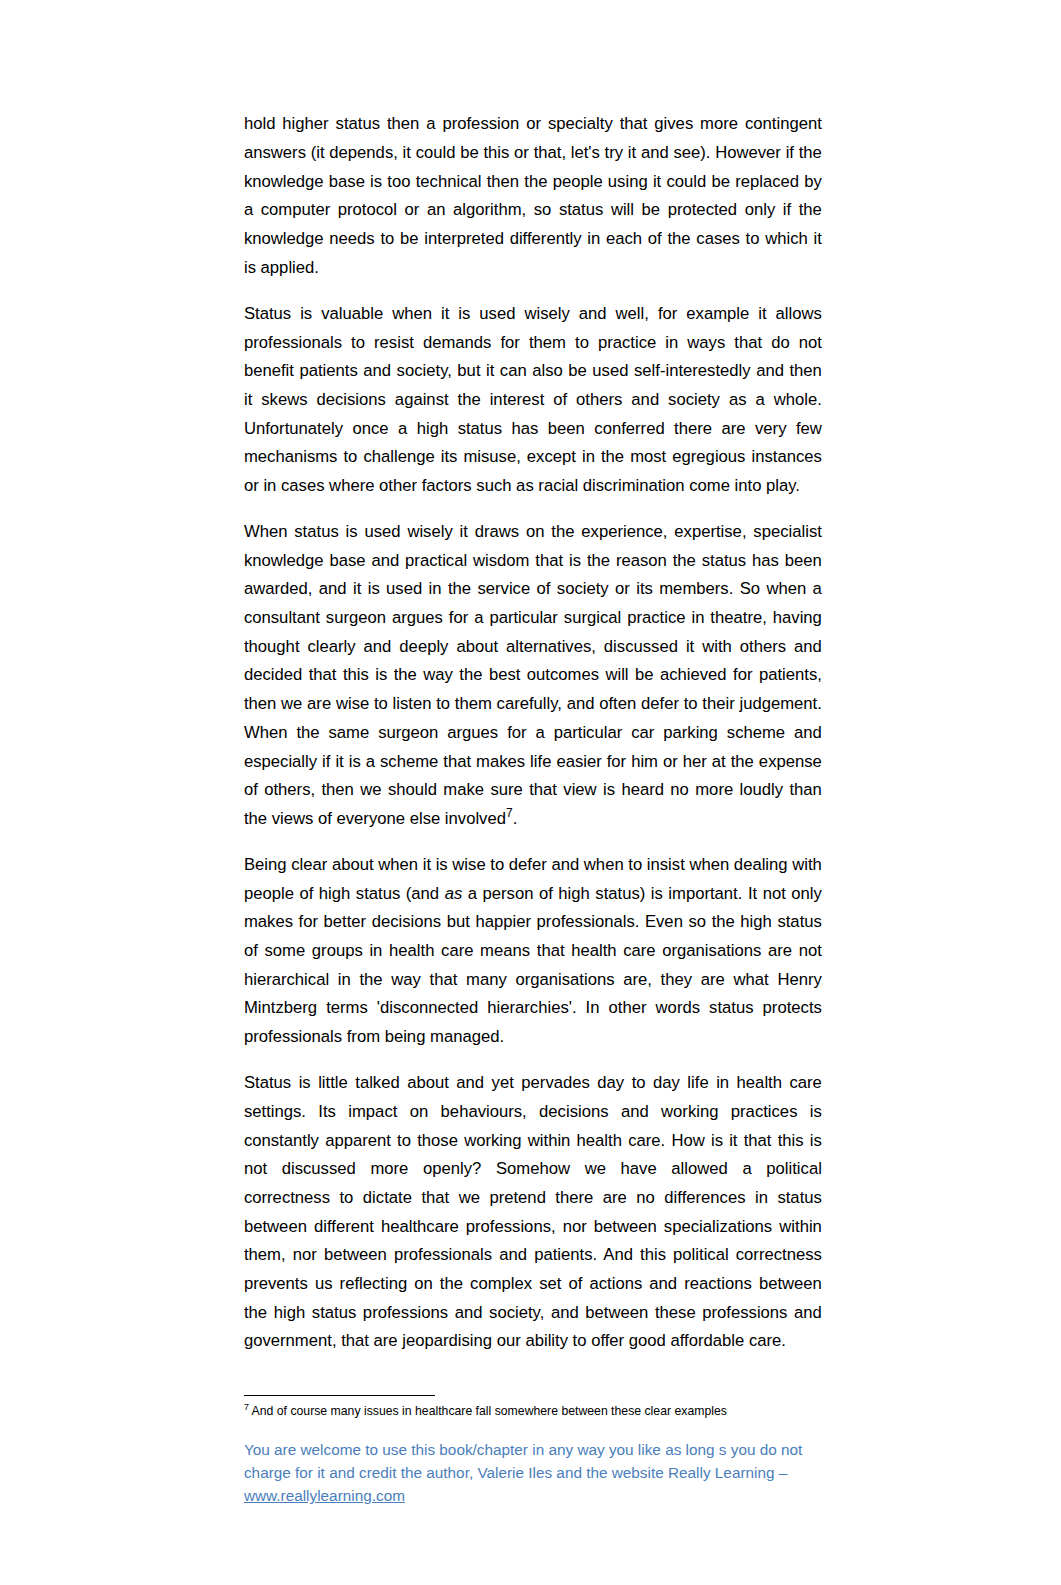hold higher status then a profession or specialty that gives more contingent answers (it depends, it could be this or that, let's try it and see). However if the knowledge base is too technical then the people using it could be replaced by a computer protocol or an algorithm, so status will be protected only if the knowledge needs to be interpreted differently in each of the cases to which it is applied.
Status is valuable when it is used wisely and well, for example it allows professionals to resist demands for them to practice in ways that do not benefit patients and society, but it can also be used self-interestedly and then it skews decisions against the interest of others and society as a whole. Unfortunately once a high status has been conferred there are very few mechanisms to challenge its misuse, except in the most egregious instances or in cases where other factors such as racial discrimination come into play.
When status is used wisely it draws on the experience, expertise, specialist knowledge base and practical wisdom that is the reason the status has been awarded, and it is used in the service of society or its members. So when a consultant surgeon argues for a particular surgical practice in theatre, having thought clearly and deeply about alternatives, discussed it with others and decided that this is the way the best outcomes will be achieved for patients, then we are wise to listen to them carefully, and often defer to their judgement. When the same surgeon argues for a particular car parking scheme and especially if it is a scheme that makes life easier for him or her at the expense of others, then we should make sure that view is heard no more loudly than the views of everyone else involved7.
Being clear about when it is wise to defer and when to insist when dealing with people of high status (and as a person of high status) is important. It not only makes for better decisions but happier professionals. Even so the high status of some groups in health care means that health care organisations are not hierarchical in the way that many organisations are, they are what Henry Mintzberg terms 'disconnected hierarchies'. In other words status protects professionals from being managed.
Status is little talked about and yet pervades day to day life in health care settings. Its impact on behaviours, decisions and working practices is constantly apparent to those working within health care. How is it that this is not discussed more openly? Somehow we have allowed a political correctness to dictate that we pretend there are no differences in status between different healthcare professions, nor between specializations within them, nor between professionals and patients. And this political correctness prevents us reflecting on the complex set of actions and reactions between the high status professions and society, and between these professions and government, that are jeopardising our ability to offer good affordable care.
7 And of course many issues in healthcare fall somewhere between these clear examples
You are welcome to use this book/chapter in any way you like as long s you do not charge for it and credit the author, Valerie Iles and the website Really Learning – www.reallylearning.com